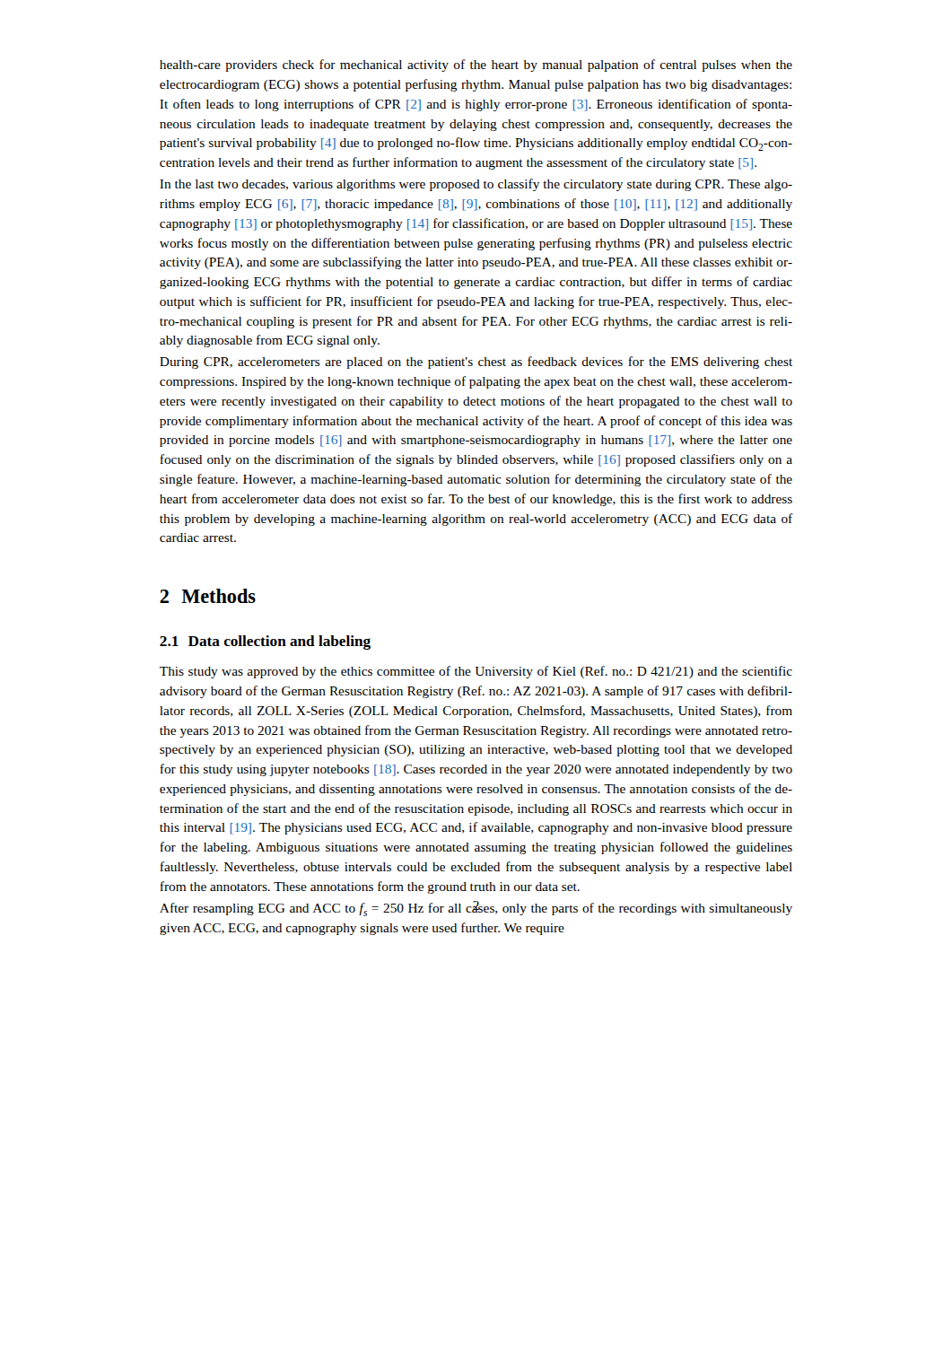health-care providers check for mechanical activity of the heart by manual palpation of central pulses when the electrocardiogram (ECG) shows a potential perfusing rhythm. Manual pulse palpation has two big disadvantages: It often leads to long interruptions of CPR [2] and is highly error-prone [3]. Erroneous identification of spontaneous circulation leads to inadequate treatment by delaying chest compression and, consequently, decreases the patient's survival probability [4] due to prolonged no-flow time. Physicians additionally employ endtidal CO2-concentration levels and their trend as further information to augment the assessment of the circulatory state [5].
In the last two decades, various algorithms were proposed to classify the circulatory state during CPR. These algorithms employ ECG [6], [7], thoracic impedance [8], [9], combinations of those [10], [11], [12] and additionally capnography [13] or photoplethysmography [14] for classification, or are based on Doppler ultrasound [15]. These works focus mostly on the differentiation between pulse generating perfusing rhythms (PR) and pulseless electric activity (PEA), and some are subclassifying the latter into pseudo-PEA, and true-PEA. All these classes exhibit organized-looking ECG rhythms with the potential to generate a cardiac contraction, but differ in terms of cardiac output which is sufficient for PR, insufficient for pseudo-PEA and lacking for true-PEA, respectively. Thus, electro-mechanical coupling is present for PR and absent for PEA. For other ECG rhythms, the cardiac arrest is reliably diagnosable from ECG signal only.
During CPR, accelerometers are placed on the patient's chest as feedback devices for the EMS delivering chest compressions. Inspired by the long-known technique of palpating the apex beat on the chest wall, these accelerometers were recently investigated on their capability to detect motions of the heart propagated to the chest wall to provide complimentary information about the mechanical activity of the heart. A proof of concept of this idea was provided in porcine models [16] and with smartphone-seismocardiography in humans [17], where the latter one focused only on the discrimination of the signals by blinded observers, while [16] proposed classifiers only on a single feature. However, a machine-learning-based automatic solution for determining the circulatory state of the heart from accelerometer data does not exist so far. To the best of our knowledge, this is the first work to address this problem by developing a machine-learning algorithm on real-world accelerometry (ACC) and ECG data of cardiac arrest.
2 Methods
2.1 Data collection and labeling
This study was approved by the ethics committee of the University of Kiel (Ref. no.: D 421/21) and the scientific advisory board of the German Resuscitation Registry (Ref. no.: AZ 2021-03). A sample of 917 cases with defibrillator records, all ZOLL X-Series (ZOLL Medical Corporation, Chelmsford, Massachusetts, United States), from the years 2013 to 2021 was obtained from the German Resuscitation Registry. All recordings were annotated retrospectively by an experienced physician (SO), utilizing an interactive, web-based plotting tool that we developed for this study using jupyter notebooks [18]. Cases recorded in the year 2020 were annotated independently by two experienced physicians, and dissenting annotations were resolved in consensus. The annotation consists of the determination of the start and the end of the resuscitation episode, including all ROSCs and rearrests which occur in this interval [19]. The physicians used ECG, ACC and, if available, capnography and non-invasive blood pressure for the labeling. Ambiguous situations were annotated assuming the treating physician followed the guidelines faultlessly. Nevertheless, obtuse intervals could be excluded from the subsequent analysis by a respective label from the annotators. These annotations form the ground truth in our data set.
After resampling ECG and ACC to fs = 250 Hz for all cases, only the parts of the recordings with simultaneously given ACC, ECG, and capnography signals were used further. We require
2